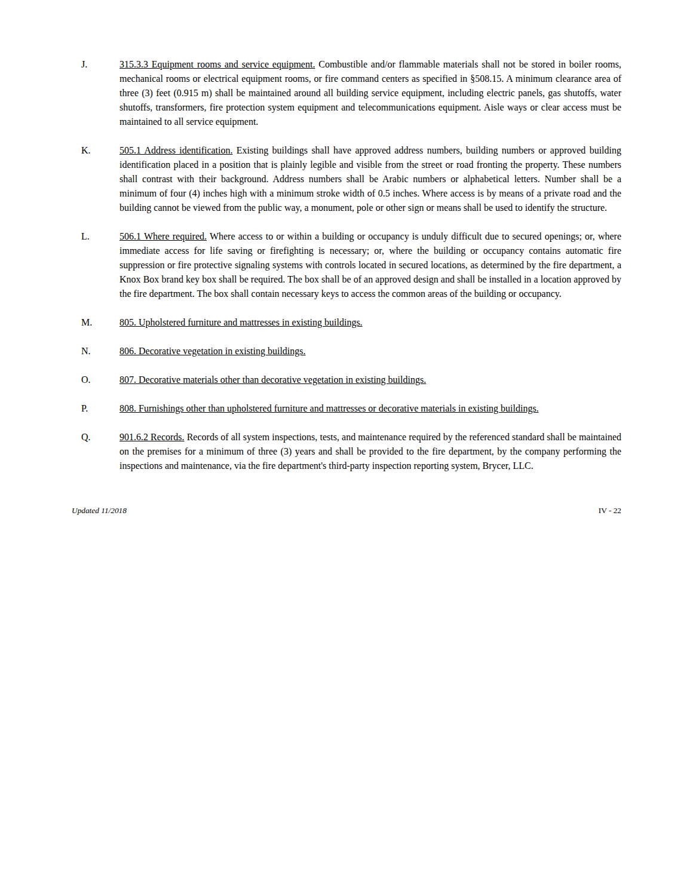J.
315.3.3 Equipment rooms and service equipment. Combustible and/or flammable materials shall not be stored in boiler rooms, mechanical rooms or electrical equipment rooms, or fire command centers as specified in §508.15. A minimum clearance area of three (3) feet (0.915 m) shall be maintained around all building service equipment, including electric panels, gas shutoffs, water shutoffs, transformers, fire protection system equipment and telecommunications equipment. Aisle ways or clear access must be maintained to all service equipment.
K.
505.1 Address identification. Existing buildings shall have approved address numbers, building numbers or approved building identification placed in a position that is plainly legible and visible from the street or road fronting the property. These numbers shall contrast with their background. Address numbers shall be Arabic numbers or alphabetical letters. Number shall be a minimum of four (4) inches high with a minimum stroke width of 0.5 inches. Where access is by means of a private road and the building cannot be viewed from the public way, a monument, pole or other sign or means shall be used to identify the structure.
L.
506.1 Where required. Where access to or within a building or occupancy is unduly difficult due to secured openings; or, where immediate access for life saving or firefighting is necessary; or, where the building or occupancy contains automatic fire suppression or fire protective signaling systems with controls located in secured locations, as determined by the fire department, a Knox Box brand key box shall be required. The box shall be of an approved design and shall be installed in a location approved by the fire department. The box shall contain necessary keys to access the common areas of the building or occupancy.
M.
805. Upholstered furniture and mattresses in existing buildings.
N.
806. Decorative vegetation in existing buildings.
O.
807. Decorative materials other than decorative vegetation in existing buildings.
P.
808. Furnishings other than upholstered furniture and mattresses or decorative materials in existing buildings.
Q.
901.6.2 Records. Records of all system inspections, tests, and maintenance required by the referenced standard shall be maintained on the premises for a minimum of three (3) years and shall be provided to the fire department, by the company performing the inspections and maintenance, via the fire department's third-party inspection reporting system, Brycer, LLC.
Updated 11/2018
IV - 22